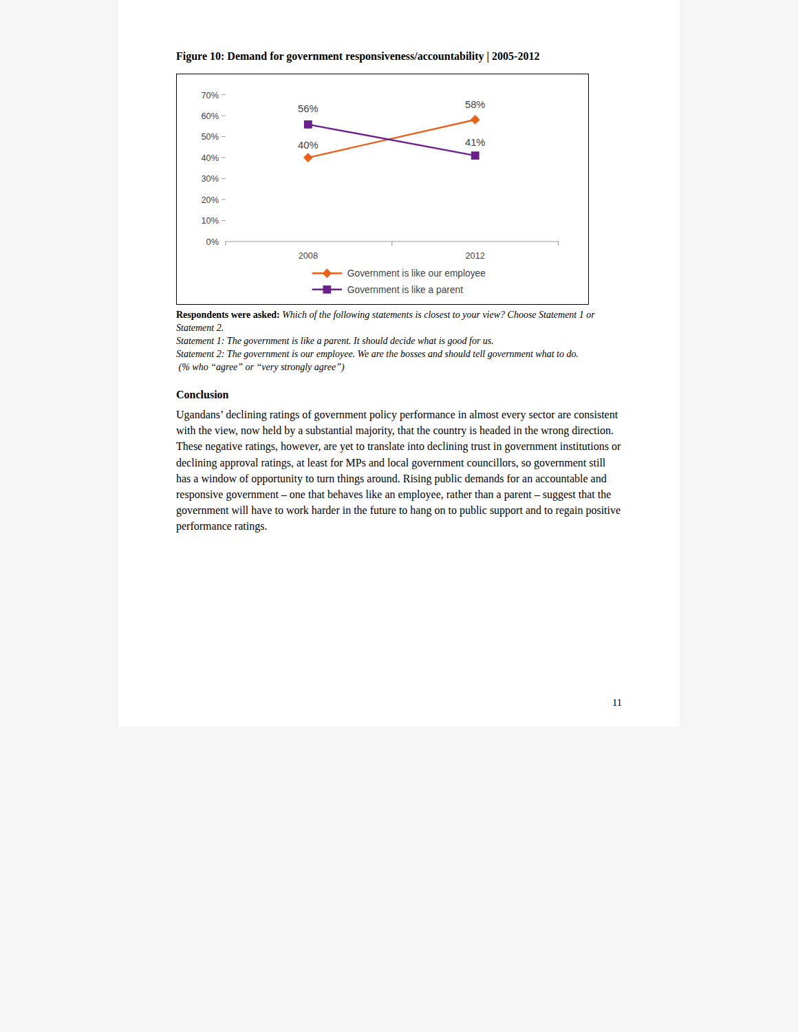Figure 10: Demand for government responsiveness/accountability | 2005-2012
Demand for government responsiveness/accountability, 2008 and 2012 Two lines: 'Government is like our employee' increases from 40% (2008) to 58% (2012). 'Government is like a parent' decreases from 56% (2008) to 41% (2012). 70% 60% 50% 40% 30% 20% 10% 0% 2008 2012 40% 58% 56% 41% Government is like our employee Government is like a parent
Respondents were asked: Which of the following statements is closest to your view? Choose Statement 1 or Statement 2.
Statement 1: The government is like a parent. It should decide what is good for us.
Statement 2: The government is our employee. We are the bosses and should tell government what to do.
(% who “agree” or “very strongly agree”)
Conclusion
Ugandans’ declining ratings of government policy performance in almost every sector are consistent with the view, now held by a substantial majority, that the country is headed in the wrong direction. These negative ratings, however, are yet to translate into declining trust in government institutions or declining approval ratings, at least for MPs and local government councillors, so government still has a window of opportunity to turn things around. Rising public demands for an accountable and responsive government – one that behaves like an employee, rather than a parent – suggest that the government will have to work harder in the future to hang on to public support and to regain positive performance ratings.
11